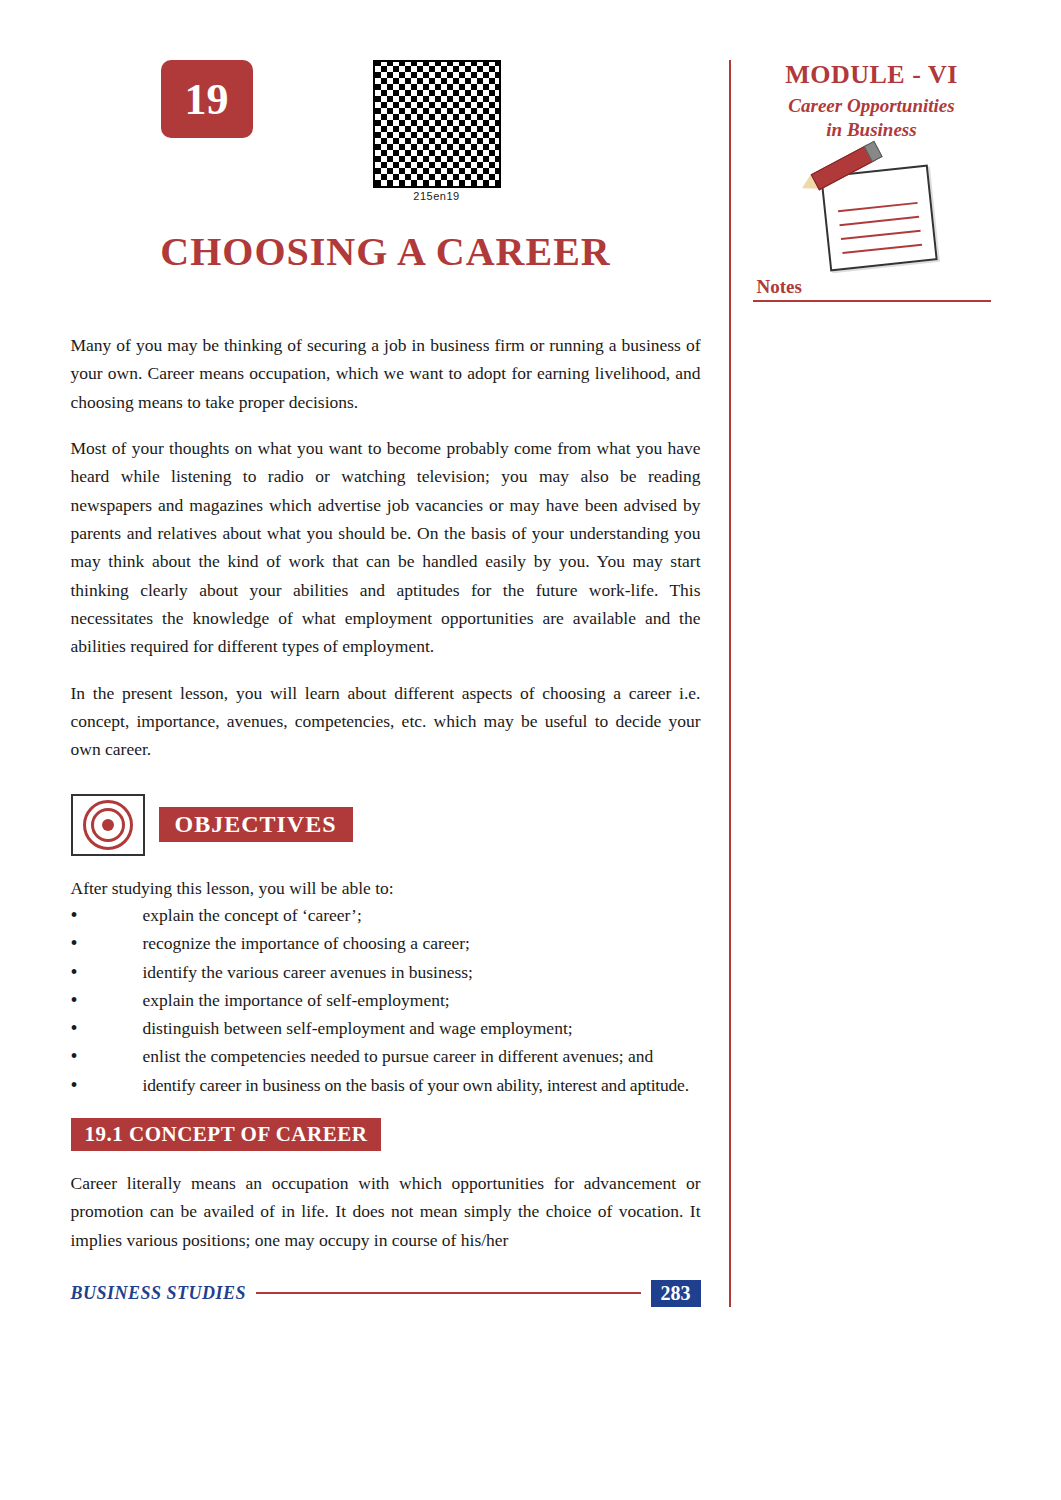19
215en19
CHOOSING A CAREER
Many of you may be thinking of securing a job in business firm or running a business of your own. Career means occupation, which we want to adopt for earning livelihood, and choosing means to take proper decisions.
Most of your thoughts on what you want to become probably come from what you have heard while listening to radio or watching television; you may also be reading newspapers and magazines which advertise job vacancies or may have been advised by parents and relatives about what you should be. On the basis of your understanding you may think about the kind of work that can be handled easily by you. You may start thinking clearly about your abilities and aptitudes for the future work-life. This necessitates the knowledge of what employment opportunities are available and the abilities required for different types of employment.
In the present lesson, you will learn about different aspects of choosing a career i.e. concept, importance, avenues, competencies, etc. which may be useful to decide your own career.
OBJECTIVES
After studying this lesson, you will be able to:
explain the concept of ‘career’;
recognize the importance of choosing a career;
identify the various career avenues in business;
explain the importance of self-employment;
distinguish between self-employment and wage employment;
enlist the competencies needed to pursue career in different avenues; and
identify career in business on the basis of your own ability, interest and aptitude.
19.1 CONCEPT OF CAREER
Career literally means an occupation with which opportunities for advancement or promotion can be availed of in life. It does not mean simply the choice of vocation. It implies various positions; one may occupy in course of his/her
BUSINESS STUDIES
283
MODULE - VI
Career Opportunities
in Business
Notes